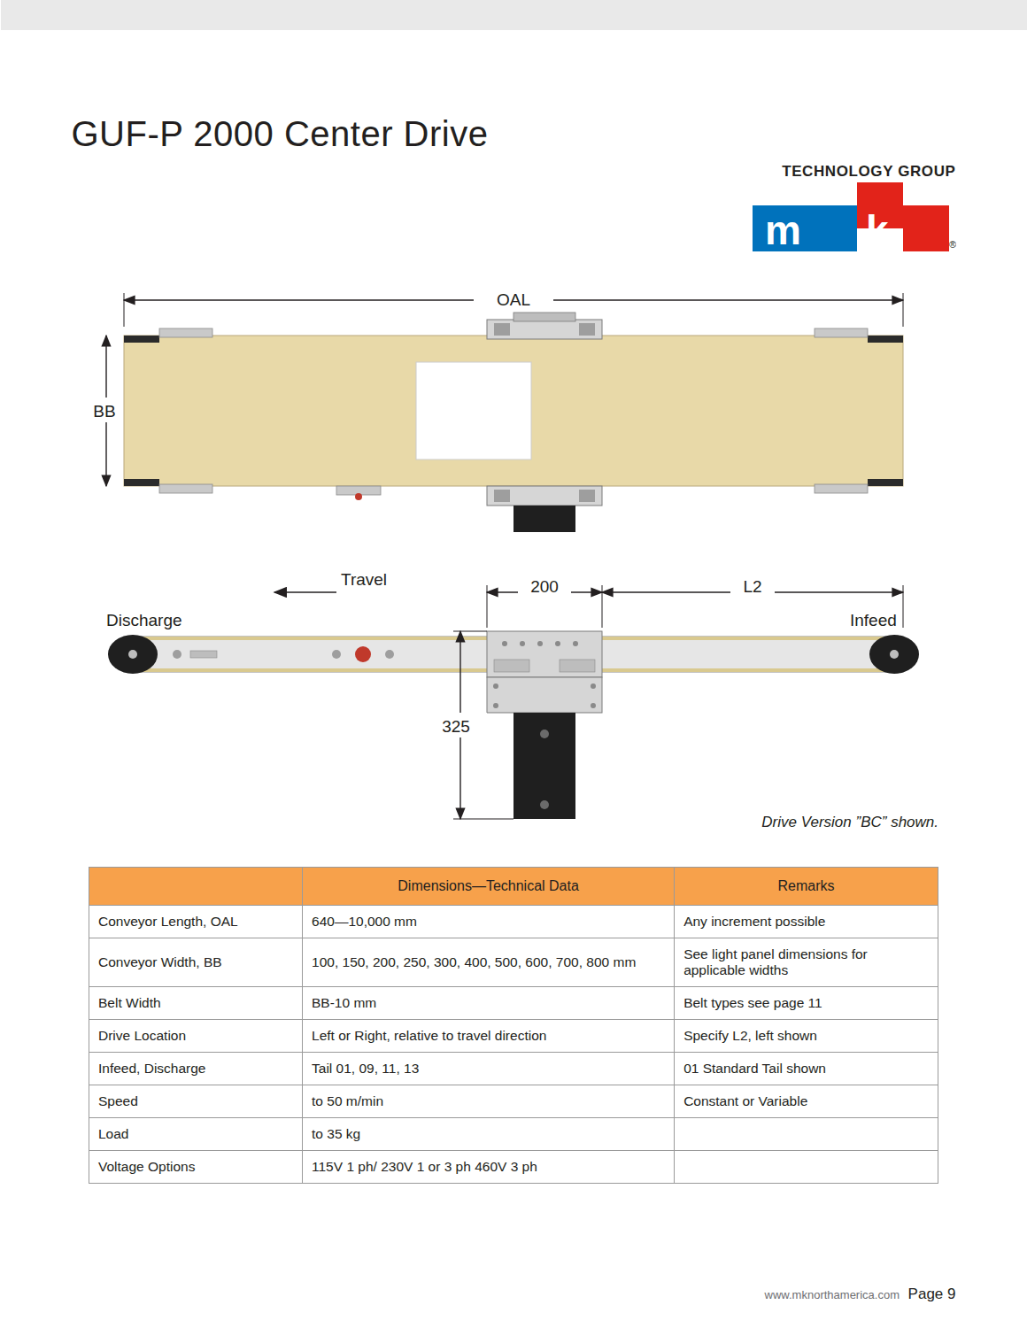GUF-P 2000 Center Drive
TECHNOLOGY GROUP
m k ®
OAL BB Travel 200 L2 Discharge Infeed 325
Drive Version ”BC” shown.
| | Dimensions—Technical Data | Remarks |
| --- | --- | --- |
| Conveyor Length, OAL | 640—10,000 mm | Any increment possible |
| Conveyor Width, BB | 100, 150, 200, 250, 300, 400, 500, 600, 700, 800 mm | See light panel dimensions for applicable widths |
| Belt Width | BB-10 mm | Belt types see page 11 |
| Drive Location | Left or Right, relative to travel direction | Specify L2, left shown |
| Infeed, Discharge | Tail 01, 09, 11, 13 | 01 Standard Tail shown |
| Speed | to 50 m/min | Constant or Variable |
| Load | to 35 kg | |
| Voltage Options | 115V 1 ph/ 230V 1 or 3 ph 460V 3 ph | |
www.mknorthamerica.com Page 9